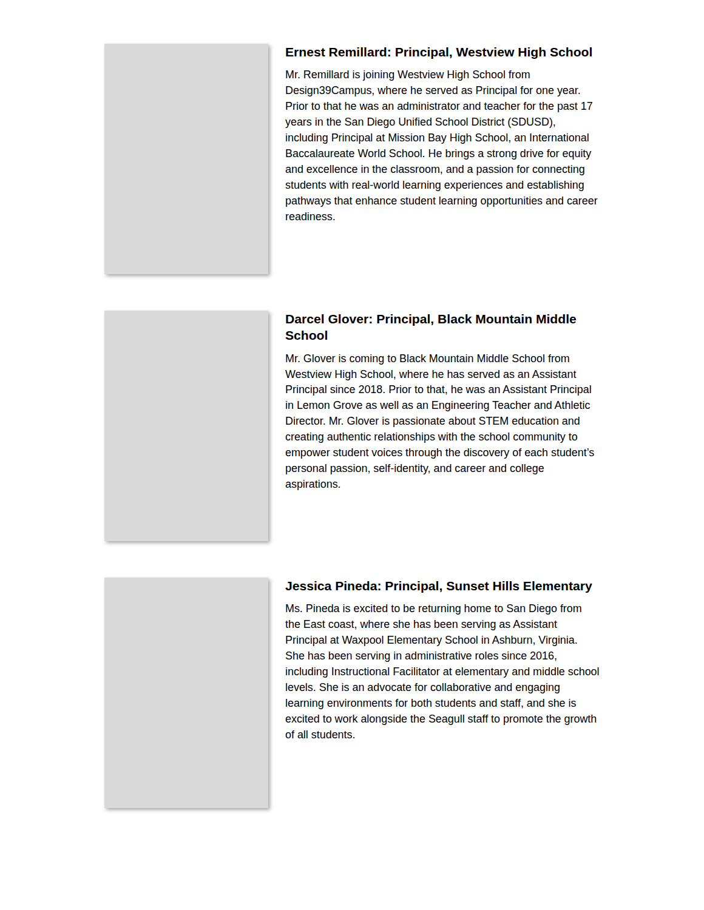Ernest Remillard: Principal, Westview High School
Mr. Remillard is joining Westview High School from Design39Campus, where he served as Principal for one year. Prior to that he was an administrator and teacher for the past 17 years in the San Diego Unified School District (SDUSD), including Principal at Mission Bay High School, an International Baccalaureate World School. He brings a strong drive for equity and excellence in the classroom, and a passion for connecting students with real-world learning experiences and establishing pathways that enhance student learning opportunities and career readiness.
Darcel Glover: Principal, Black Mountain Middle School
Mr. Glover is coming to Black Mountain Middle School from Westview High School, where he has served as an Assistant Principal since 2018. Prior to that, he was an Assistant Principal in Lemon Grove as well as an Engineering Teacher and Athletic Director. Mr. Glover is passionate about STEM education and creating authentic relationships with the school community to empower student voices through the discovery of each student’s personal passion, self-identity, and career and college aspirations.
Jessica Pineda: Principal, Sunset Hills Elementary
Ms. Pineda is excited to be returning home to San Diego from the East coast, where she has been serving as Assistant Principal at Waxpool Elementary School in Ashburn, Virginia. She has been serving in administrative roles since 2016, including Instructional Facilitator at elementary and middle school levels. She is an advocate for collaborative and engaging learning environments for both students and staff, and she is excited to work alongside the Seagull staff to promote the growth of all students.